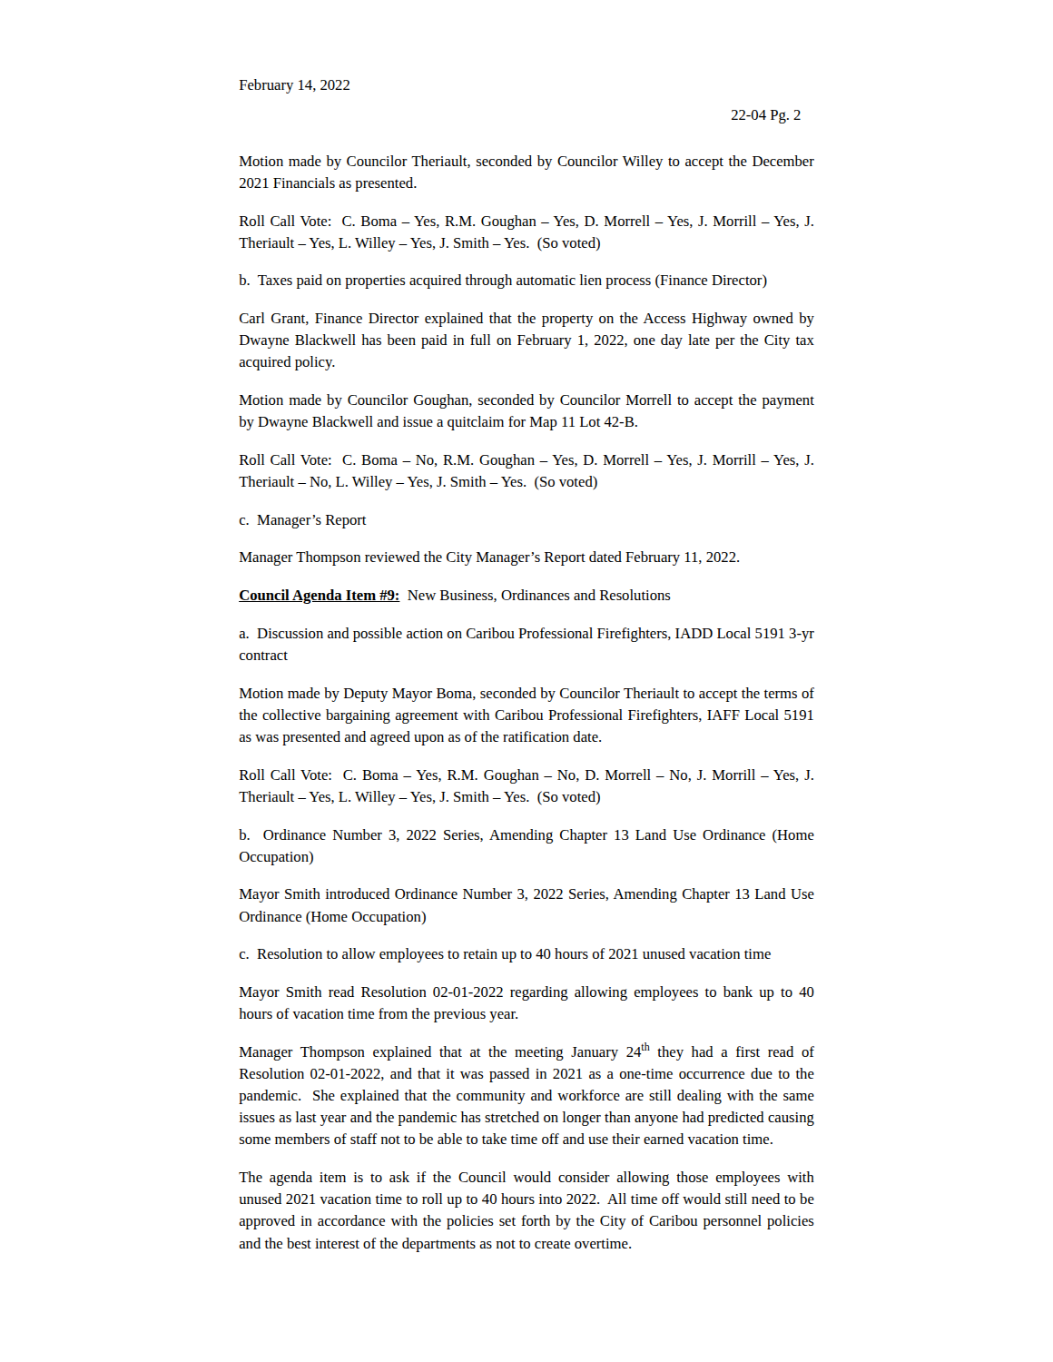February 14, 2022 22-04 Pg. 2
Motion made by Councilor Theriault, seconded by Councilor Willey to accept the December 2021 Financials as presented.
Roll Call Vote: C. Boma – Yes, R.M. Goughan – Yes, D. Morrell – Yes, J. Morrill – Yes, J. Theriault – Yes, L. Willey – Yes, J. Smith – Yes. (So voted)
b. Taxes paid on properties acquired through automatic lien process (Finance Director)
Carl Grant, Finance Director explained that the property on the Access Highway owned by Dwayne Blackwell has been paid in full on February 1, 2022, one day late per the City tax acquired policy.
Motion made by Councilor Goughan, seconded by Councilor Morrell to accept the payment by Dwayne Blackwell and issue a quitclaim for Map 11 Lot 42-B.
Roll Call Vote: C. Boma – No, R.M. Goughan – Yes, D. Morrell – Yes, J. Morrill – Yes, J. Theriault – No, L. Willey – Yes, J. Smith – Yes. (So voted)
c. Manager’s Report
Manager Thompson reviewed the City Manager’s Report dated February 11, 2022.
Council Agenda Item #9: New Business, Ordinances and Resolutions
a. Discussion and possible action on Caribou Professional Firefighters, IADD Local 5191 3-yr contract
Motion made by Deputy Mayor Boma, seconded by Councilor Theriault to accept the terms of the collective bargaining agreement with Caribou Professional Firefighters, IAFF Local 5191 as was presented and agreed upon as of the ratification date.
Roll Call Vote: C. Boma – Yes, R.M. Goughan – No, D. Morrell – No, J. Morrill – Yes, J. Theriault – Yes, L. Willey – Yes, J. Smith – Yes. (So voted)
b. Ordinance Number 3, 2022 Series, Amending Chapter 13 Land Use Ordinance (Home Occupation)
Mayor Smith introduced Ordinance Number 3, 2022 Series, Amending Chapter 13 Land Use Ordinance (Home Occupation)
c. Resolution to allow employees to retain up to 40 hours of 2021 unused vacation time
Mayor Smith read Resolution 02-01-2022 regarding allowing employees to bank up to 40 hours of vacation time from the previous year.
Manager Thompson explained that at the meeting January 24th they had a first read of Resolution 02-01-2022, and that it was passed in 2021 as a one-time occurrence due to the pandemic. She explained that the community and workforce are still dealing with the same issues as last year and the pandemic has stretched on longer than anyone had predicted causing some members of staff not to be able to take time off and use their earned vacation time.
The agenda item is to ask if the Council would consider allowing those employees with unused 2021 vacation time to roll up to 40 hours into 2022. All time off would still need to be approved in accordance with the policies set forth by the City of Caribou personnel policies and the best interest of the departments as not to create overtime.